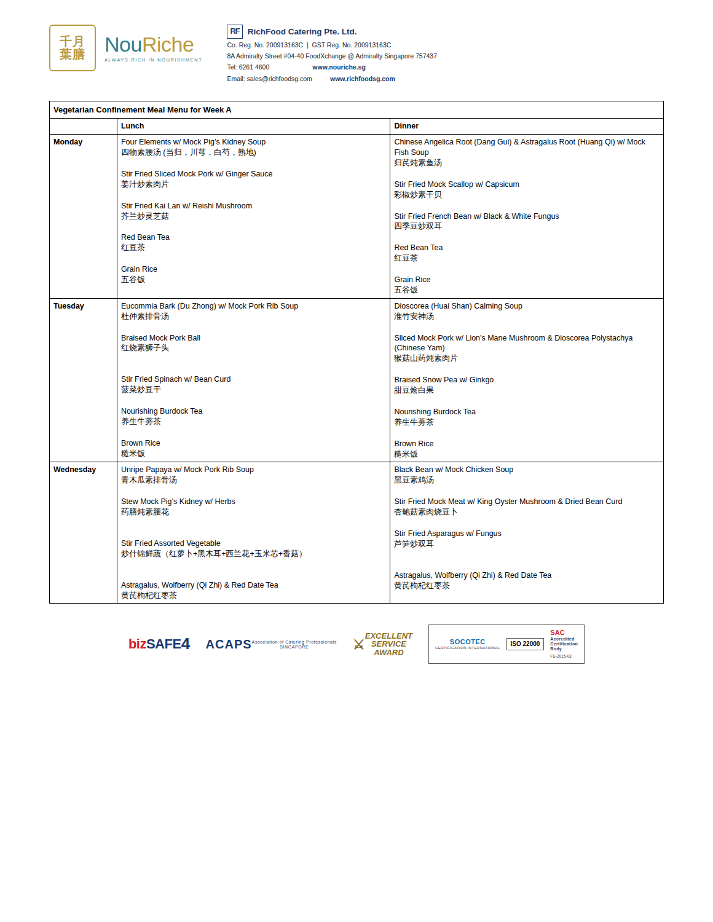千月 葉膳
NouRiche
ALWAYS RICH IN NOURISHMENT
RF RichFood Catering Pte. Ltd.
Co. Reg. No. 200913163C | GST Reg. No. 200913163C
8A Admiralty Street #04-40 FoodXchange @ Admiralty Singapore 757437
Tel: 6261 4600 www.nouriche.sg
Email: sales@richfoodsg.com www.richfoodsg.com
| Vegetarian Confinement Meal Menu for Week A |
| | Lunch | Dinner |
| Monday | Four Elements w/ Mock Pig’s Kidney Soup 四物素腰汤 (当归，川芎，白芍，熟地) Stir Fried Sliced Mock Pork w/ Ginger Sauce 姜汁炒素肉片 Stir Fried Kai Lan w/ Reishi Mushroom 芥兰炒灵芝菇 Red Bean Tea 红豆茶 Grain Rice 五谷饭 | Chinese Angelica Root (Dang Gui) & Astragalus Root (Huang Qi) w/ Mock Fish Soup 归芪炖素鱼汤 Stir Fried Mock Scallop w/ Capsicum 彩椒炒素干贝 Stir Fried French Bean w/ Black & White Fungus 四季豆炒双耳 Red Bean Tea 红豆茶 Grain Rice 五谷饭 |
| Tuesday | Eucommia Bark (Du Zhong) w/ Mock Pork Rib Soup 杜仲素排骨汤 Braised Mock Pork Ball 红烧素狮子头 Stir Fried Spinach w/ Bean Curd 菠菜炒豆干 Nourishing Burdock Tea 养生牛蒡茶 Brown Rice 糙米饭 | Dioscorea (Huai Shan) Calming Soup 淮竹安神汤 Sliced Mock Pork w/ Lion's Mane Mushroom & Dioscorea Polystachya (Chinese Yam) 猴菇山药炖素肉片 Braised Snow Pea w/ Ginkgo 甜豆烩白果 Nourishing Burdock Tea 养生牛蒡茶 Brown Rice 糙米饭 |
| Wednesday | Unripe Papaya w/ Mock Pork Rib Soup 青木瓜素排骨汤 Stew Mock Pig’s Kidney w/ Herbs 药膳炖素腰花 Stir Fried Assorted Vegetable 炒什锦鲜蔬（红萝卜+黑木耳+西兰花+玉米芯+香菇） Astragalus, Wolfberry (Qi Zhi) & Red Date Tea 黄芪枸杞红枣茶 | Black Bean w/ Mock Chicken Soup 黑豆素鸡汤 Stir Fried Mock Meat w/ King Oyster Mushroom & Dried Bean Curd 杏鲍菇素肉烧豆卜 Stir Fried Asparagus w/ Fungus 芦笋炒双耳 Astragalus, Wolfberry (Qi Zhi) & Red Date Tea 黄芪枸杞红枣茶 |
bizSAFE 4
ACAPS Association of Catering Professionals
SINGAPORE
⚔ EXCELLENT
SERVICE
AWARD
SOCOTEC CERTIFICATION INTERNATIONAL
ISO 22000
SAC Accredited
Certification
Body FS-2015-03